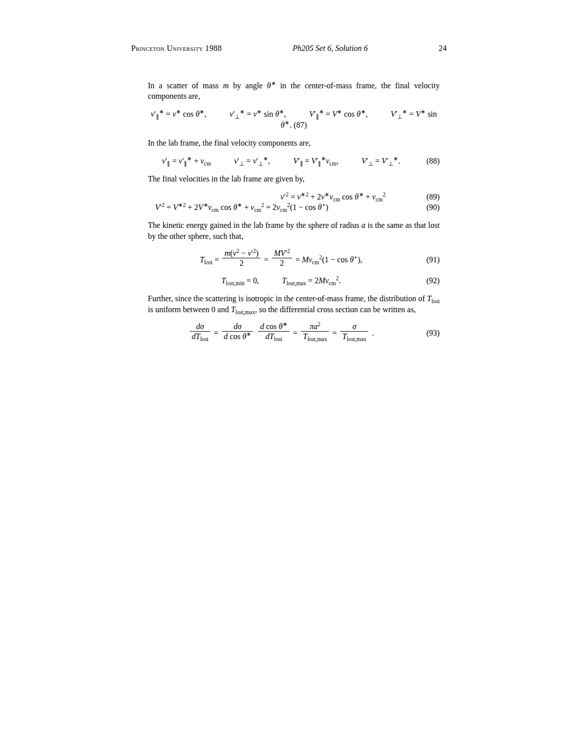Princeton University 1988 Ph205 Set 6, Solution 6 24
In a scatter of mass m by angle θ∗ in the center-of-mass frame, the final velocity components are,
v′∥∗ = v∗ cos θ∗, v′⊥∗ = v∗ sin θ∗, V′∥∗ = V∗ cos θ∗, V′⊥∗ = V∗ sin θ∗. (87)
In the lab frame, the final velocity components are,
v′∥ = v′∥∗ + vcm v′⊥ = v′⊥∗, V′∥ = V′∥∗vcm, V′⊥ = V′⊥∗.
(88)
The final velocities in the lab frame are given by,
v′2 = v∗2 + 2v∗vcm cos θ∗ + vcm2
(89)
V′2 = V∗2 + 2V∗vcm cos θ∗ + vcm2 = 2vcm2(1 − cos θ⋆)
(90)
The kinetic energy gained in the lab frame by the sphere of radius a is the same as that lost by the other sphere, such that,
Tlost = m(v2 − v′2) 2 = MV′22 = Mvcm2(1 − cos θ⋆),
(91)
Tlost,min = 0, Tlost,max = 2Mvcm2.
(92)
Further, since the scattering is isotropic in the center-of-mass frame, the distribution of Tlost is uniform between 0 and Tlost,max, so the differential cross section can be written as,
dσ dTlost = dσ d cos θ∗ d cos θ∗dTlost = πa2 Tlost,max = σTlost,max .
(93)